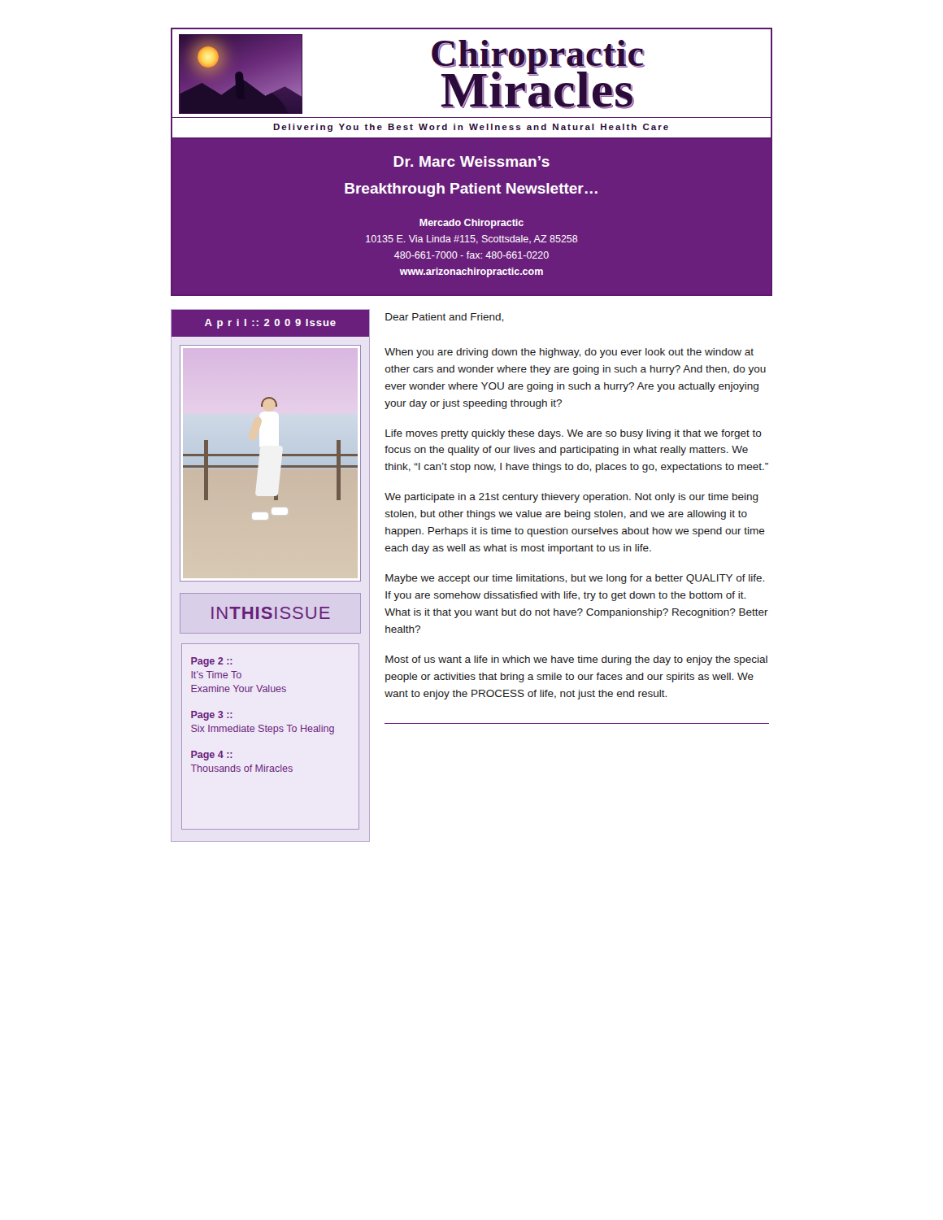Chiropractic
Miracles
Delivering You the Best Word in Wellness and Natural Health Care
Dr. Marc Weissman’s
Breakthrough Patient Newsletter…
Mercado Chiropractic
10135 E. Via Linda #115, Scottsdale, AZ 85258
480-661-7000 - fax: 480-661-0220
www.arizonachiropractic.com
A p r i l :: 2 0 0 9 Issue
INTHISISSUE
Page 2 ::
It’s Time To
Examine Your Values
Page 3 ::
Six Immediate Steps To Healing
Page 4 ::
Thousands of Miracles
Dear Patient and Friend,
When you are driving down the highway, do you ever look out the window at other cars and wonder where they are going in such a hurry? And then, do you ever wonder where YOU are going in such a hurry? Are you actually enjoying your day or just speeding through it?
Life moves pretty quickly these days. We are so busy living it that we forget to focus on the quality of our lives and participating in what really matters. We think, “I can’t stop now, I have things to do, places to go, expectations to meet.”
We participate in a 21st century thievery operation. Not only is our time being stolen, but other things we value are being stolen, and we are allowing it to happen. Perhaps it is time to question ourselves about how we spend our time each day as well as what is most important to us in life.
Maybe we accept our time limitations, but we long for a better QUALITY of life. If you are somehow dissatisfied with life, try to get down to the bottom of it. What is it that you want but do not have? Companionship? Recognition? Better health?
Most of us want a life in which we have time during the day to enjoy the special people or activities that bring a smile to our faces and our spirits as well. We want to enjoy the PROCESS of life, not just the end result.